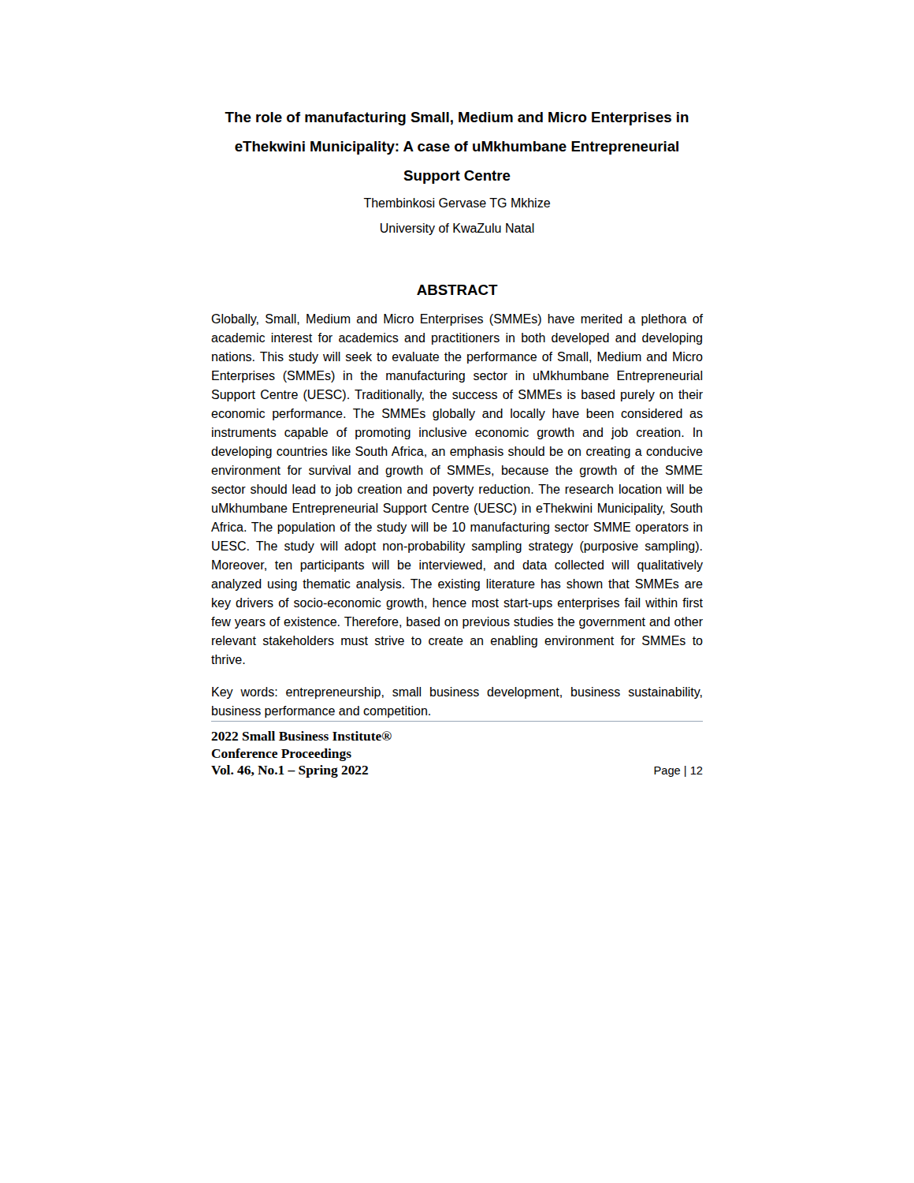The role of manufacturing Small, Medium and Micro Enterprises in eThekwini Municipality: A case of uMkhumbane Entrepreneurial Support Centre
Thembinkosi Gervase TG Mkhize
University of KwaZulu Natal
ABSTRACT
Globally, Small, Medium and Micro Enterprises (SMMEs) have merited a plethora of academic interest for academics and practitioners in both developed and developing nations. This study will seek to evaluate the performance of Small, Medium and Micro Enterprises (SMMEs) in the manufacturing sector in uMkhumbane Entrepreneurial Support Centre (UESC). Traditionally, the success of SMMEs is based purely on their economic performance. The SMMEs globally and locally have been considered as instruments capable of promoting inclusive economic growth and job creation. In developing countries like South Africa, an emphasis should be on creating a conducive environment for survival and growth of SMMEs, because the growth of the SMME sector should lead to job creation and poverty reduction. The research location will be uMkhumbane Entrepreneurial Support Centre (UESC) in eThekwini Municipality, South Africa. The population of the study will be 10 manufacturing sector SMME operators in UESC. The study will adopt non-probability sampling strategy (purposive sampling). Moreover, ten participants will be interviewed, and data collected will qualitatively analyzed using thematic analysis. The existing literature has shown that SMMEs are key drivers of socio-economic growth, hence most start-ups enterprises fail within first few years of existence. Therefore, based on previous studies the government and other relevant stakeholders must strive to create an enabling environment for SMMEs to thrive.
Key words: entrepreneurship, small business development, business sustainability, business performance and competition.
2022 Small Business Institute®
Conference Proceedings
Vol. 46, No.1 – Spring 2022
Page | 12